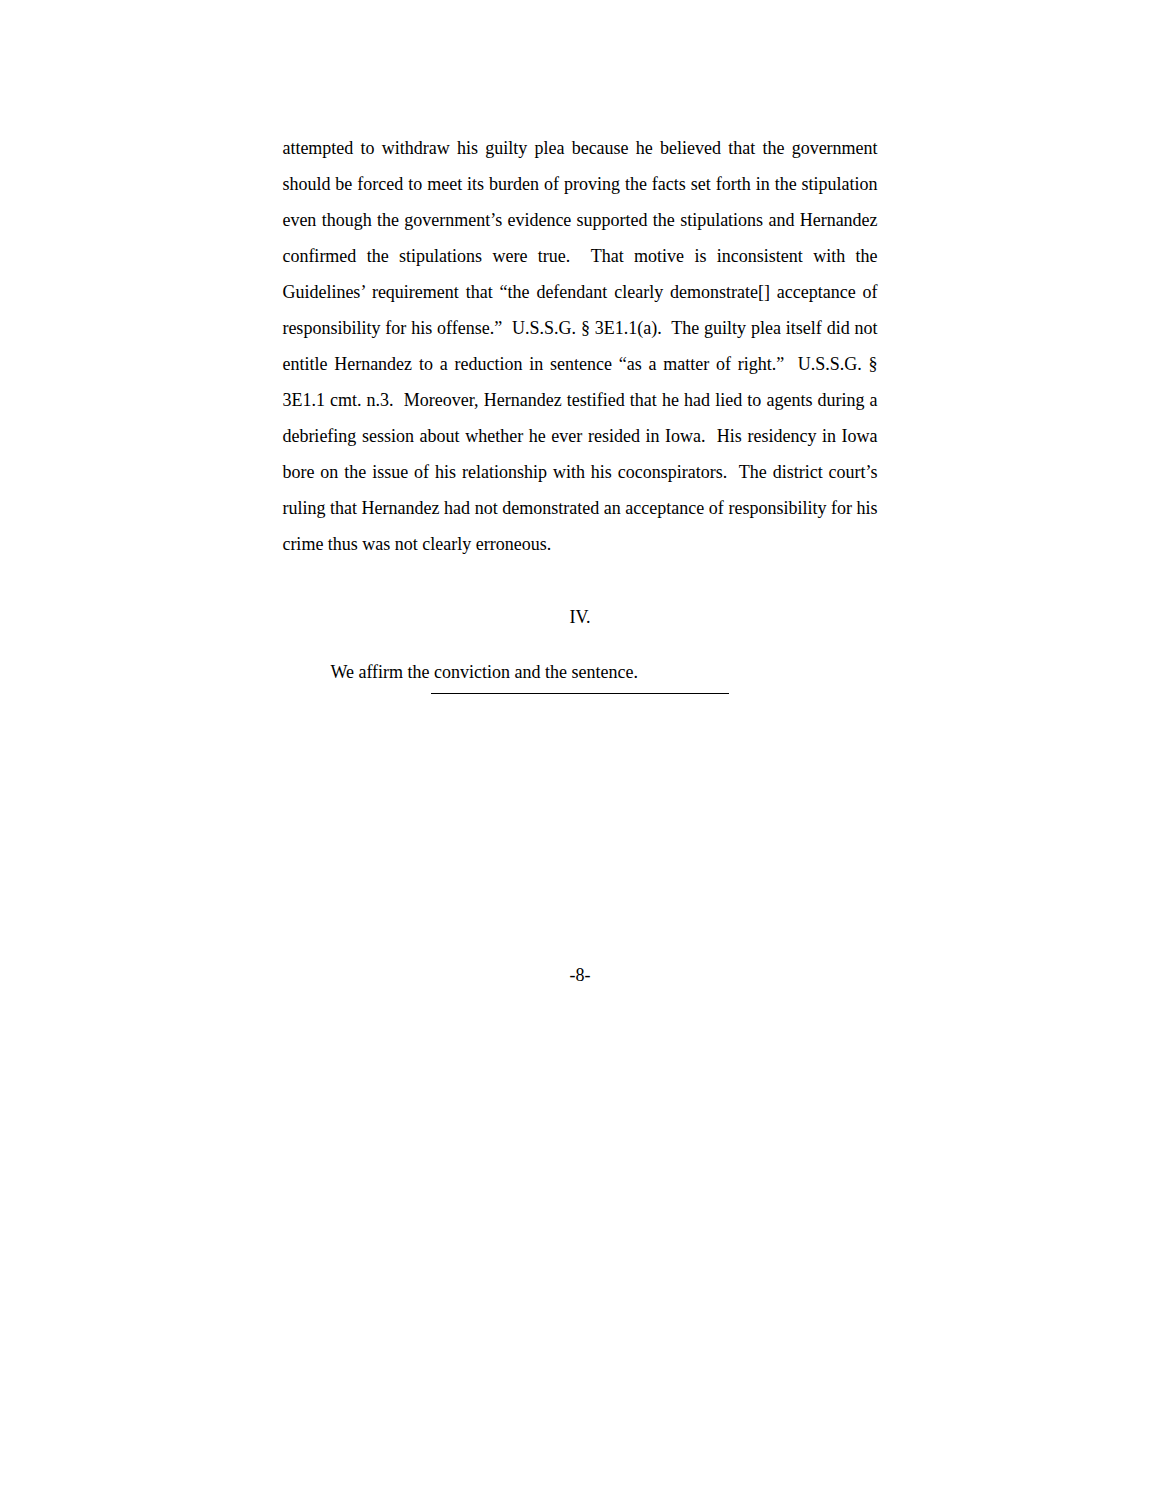attempted to withdraw his guilty plea because he believed that the government should be forced to meet its burden of proving the facts set forth in the stipulation even though the government’s evidence supported the stipulations and Hernandez confirmed the stipulations were true. That motive is inconsistent with the Guidelines’ requirement that “the defendant clearly demonstrate[] acceptance of responsibility for his offense.” U.S.S.G. § 3E1.1(a). The guilty plea itself did not entitle Hernandez to a reduction in sentence “as a matter of right.” U.S.S.G. § 3E1.1 cmt. n.3. Moreover, Hernandez testified that he had lied to agents during a debriefing session about whether he ever resided in Iowa. His residency in Iowa bore on the issue of his relationship with his coconspirators. The district court’s ruling that Hernandez had not demonstrated an acceptance of responsibility for his crime thus was not clearly erroneous.
IV.
We affirm the conviction and the sentence.
-8-